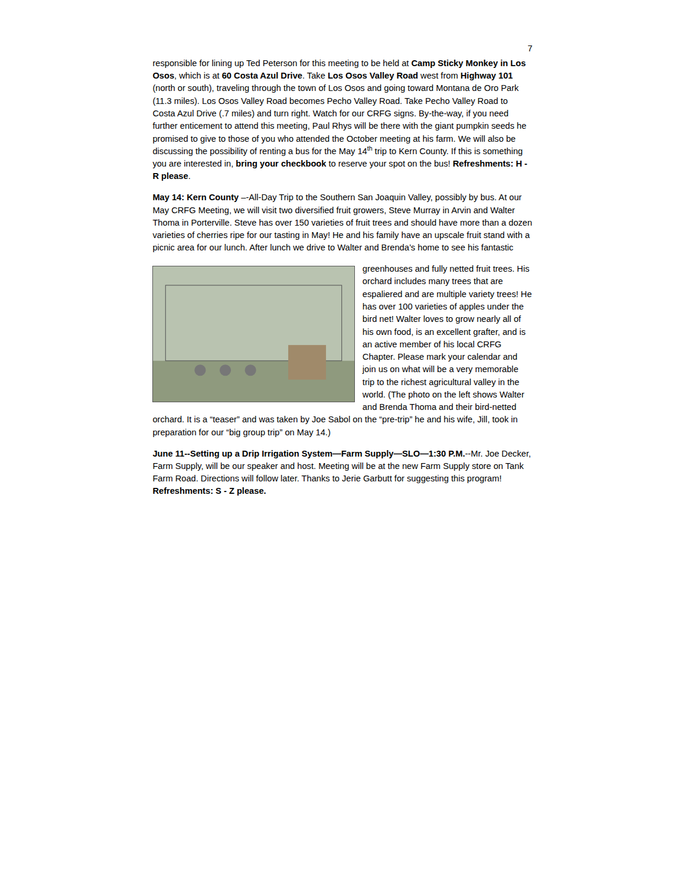7
responsible for lining up Ted Peterson for this meeting to be held at Camp Sticky Monkey in Los Osos, which is at 60 Costa Azul Drive. Take Los Osos Valley Road west from Highway 101 (north or south), traveling through the town of Los Osos and going toward Montana de Oro Park (11.3 miles). Los Osos Valley Road becomes Pecho Valley Road. Take Pecho Valley Road to Costa Azul Drive (.7 miles) and turn right. Watch for our CRFG signs. By-the-way, if you need further enticement to attend this meeting, Paul Rhys will be there with the giant pumpkin seeds he promised to give to those of you who attended the October meeting at his farm. We will also be discussing the possibility of renting a bus for the May 14th trip to Kern County. If this is something you are interested in, bring your checkbook to reserve your spot on the bus! Refreshments: H - R please.
May 14: Kern County –-All-Day Trip to the Southern San Joaquin Valley, possibly by bus. At our May CRFG Meeting, we will visit two diversified fruit growers, Steve Murray in Arvin and Walter Thoma in Porterville. Steve has over 150 varieties of fruit trees and should have more than a dozen varieties of cherries ripe for our tasting in May! He and his family have an upscale fruit stand with a picnic area for our lunch. After lunch we drive to Walter and Brenda’s home to see his fantastic
greenhouses and fully netted fruit trees. His orchard includes many trees that are espaliered and are multiple variety trees! He has over 100 varieties of apples under the bird net! Walter loves to grow nearly all of his own food, is an excellent grafter, and is an active member of his local CRFG Chapter. Please mark your calendar and join us on what will be a very memorable trip to the richest agricultural valley in the world. (The photo on the left shows Walter and Brenda Thoma and their bird-netted orchard. It is a “teaser” and was taken by Joe Sabol on the “pre-trip” he and his wife, Jill, took in preparation for our “big group trip” on May 14.)
June 11--Setting up a Drip Irrigation System—Farm Supply—SLO—1:30 P.M.--Mr. Joe Decker, Farm Supply, will be our speaker and host. Meeting will be at the new Farm Supply store on Tank Farm Road. Directions will follow later. Thanks to Jerie Garbutt for suggesting this program! Refreshments: S - Z please.